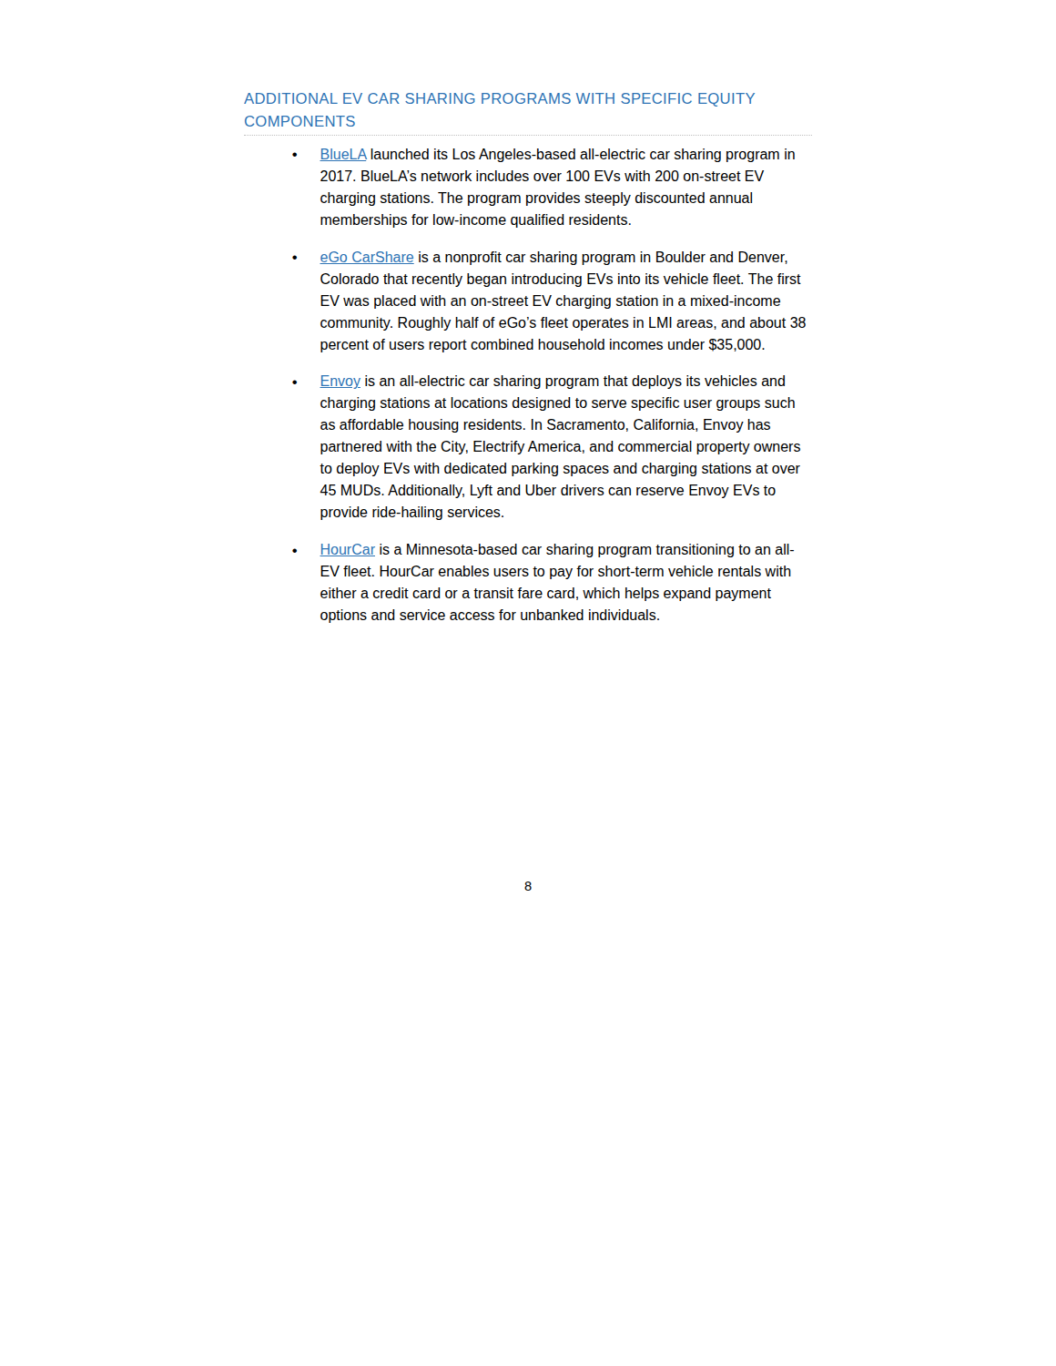Additional EV Car Sharing Programs with Specific Equity Components
BlueLA launched its Los Angeles-based all-electric car sharing program in 2017. BlueLA’s network includes over 100 EVs with 200 on-street EV charging stations. The program provides steeply discounted annual memberships for low-income qualified residents.
eGo CarShare is a nonprofit car sharing program in Boulder and Denver, Colorado that recently began introducing EVs into its vehicle fleet. The first EV was placed with an on-street EV charging station in a mixed-income community. Roughly half of eGo’s fleet operates in LMI areas, and about 38 percent of users report combined household incomes under $35,000.
Envoy is an all-electric car sharing program that deploys its vehicles and charging stations at locations designed to serve specific user groups such as affordable housing residents. In Sacramento, California, Envoy has partnered with the City, Electrify America, and commercial property owners to deploy EVs with dedicated parking spaces and charging stations at over 45 MUDs. Additionally, Lyft and Uber drivers can reserve Envoy EVs to provide ride-hailing services.
HourCar is a Minnesota-based car sharing program transitioning to an all-EV fleet. HourCar enables users to pay for short-term vehicle rentals with either a credit card or a transit fare card, which helps expand payment options and service access for unbanked individuals.
8